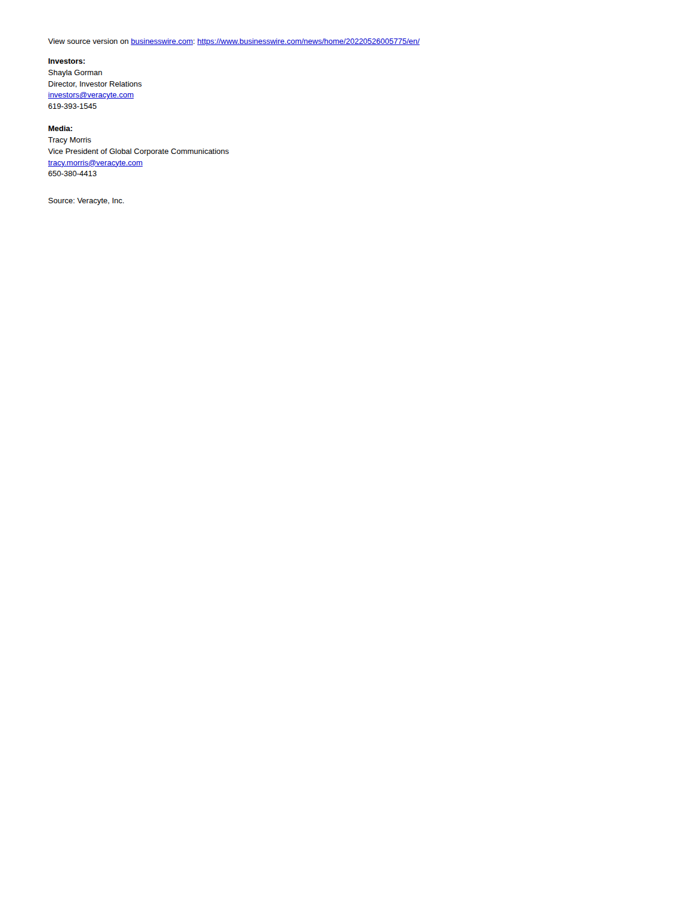View source version on businesswire.com: https://www.businesswire.com/news/home/20220526005775/en/
Investors:
Shayla Gorman
Director, Investor Relations
investors@veracyte.com
619-393-1545
Media:
Tracy Morris
Vice President of Global Corporate Communications
tracy.morris@veracyte.com
650-380-4413
Source: Veracyte, Inc.